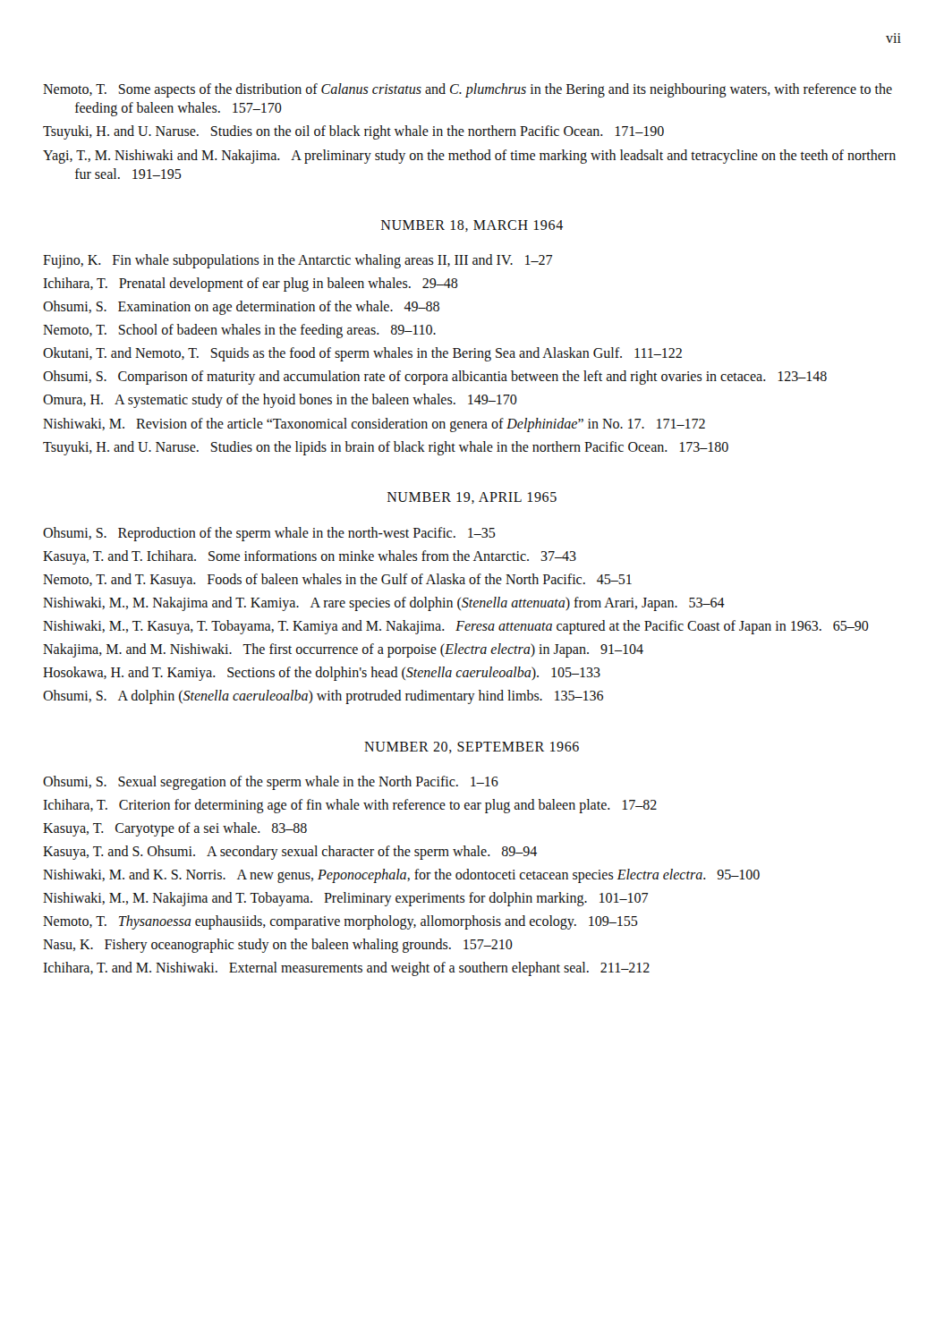vii
Nemoto, T. Some aspects of the distribution of Calanus cristatus and C. plumchrus in the Bering and its neighbouring waters, with reference to the feeding of baleen whales. 157–170
Tsuyuki, H. and U. Naruse. Studies on the oil of black right whale in the northern Pacific Ocean. 171–190
Yagi, T., M. Nishiwaki and M. Nakajima. A preliminary study on the method of time marking with leadsalt and tetracycline on the teeth of northern fur seal. 191–195
NUMBER 18, MARCH 1964
Fujino, K. Fin whale subpopulations in the Antarctic whaling areas II, III and IV. 1–27
Ichihara, T. Prenatal development of ear plug in baleen whales. 29–48
Ohsumi, S. Examination on age determination of the whale. 49–88
Nemoto, T. School of badeen whales in the feeding areas. 89–110.
Okutani, T. and Nemoto, T. Squids as the food of sperm whales in the Bering Sea and Alaskan Gulf. 111–122
Ohsumi, S. Comparison of maturity and accumulation rate of corpora albicantia between the left and right ovaries in cetacea. 123–148
Omura, H. A systematic study of the hyoid bones in the baleen whales. 149–170
Nishiwaki, M. Revision of the article “Taxonomical consideration on genera of Delphinidae” in No. 17. 171–172
Tsuyuki, H. and U. Naruse. Studies on the lipids in brain of black right whale in the northern Pacific Ocean. 173–180
NUMBER 19, APRIL 1965
Ohsumi, S. Reproduction of the sperm whale in the north-west Pacific. 1–35
Kasuya, T. and T. Ichihara. Some informations on minke whales from the Antarctic. 37–43
Nemoto, T. and T. Kasuya. Foods of baleen whales in the Gulf of Alaska of the North Pacific. 45–51
Nishiwaki, M., M. Nakajima and T. Kamiya. A rare species of dolphin (Stenella attenuata) from Arari, Japan. 53–64
Nishiwaki, M., T. Kasuya, T. Tobayama, T. Kamiya and M. Nakajima. Feresa attenuata captured at the Pacific Coast of Japan in 1963. 65–90
Nakajima, M. and M. Nishiwaki. The first occurrence of a porpoise (Electra electra) in Japan. 91–104
Hosokawa, H. and T. Kamiya. Sections of the dolphin's head (Stenella caeruleoalba). 105–133
Ohsumi, S. A dolphin (Stenella caeruleoalba) with protruded rudimentary hind limbs. 135–136
NUMBER 20, SEPTEMBER 1966
Ohsumi, S. Sexual segregation of the sperm whale in the North Pacific. 1–16
Ichihara, T. Criterion for determining age of fin whale with reference to ear plug and baleen plate. 17–82
Kasuya, T. Caryotype of a sei whale. 83–88
Kasuya, T. and S. Ohsumi. A secondary sexual character of the sperm whale. 89–94
Nishiwaki, M. and K. S. Norris. A new genus, Peponocephala, for the odontoceti cetacean species Electra electra. 95–100
Nishiwaki, M., M. Nakajima and T. Tobayama. Preliminary experiments for dolphin marking. 101–107
Nemoto, T. Thysanoessa euphausiids, comparative morphology, allomorphosis and ecology. 109–155
Nasu, K. Fishery oceanographic study on the baleen whaling grounds. 157–210
Ichihara, T. and M. Nishiwaki. External measurements and weight of a southern elephant seal. 211–212